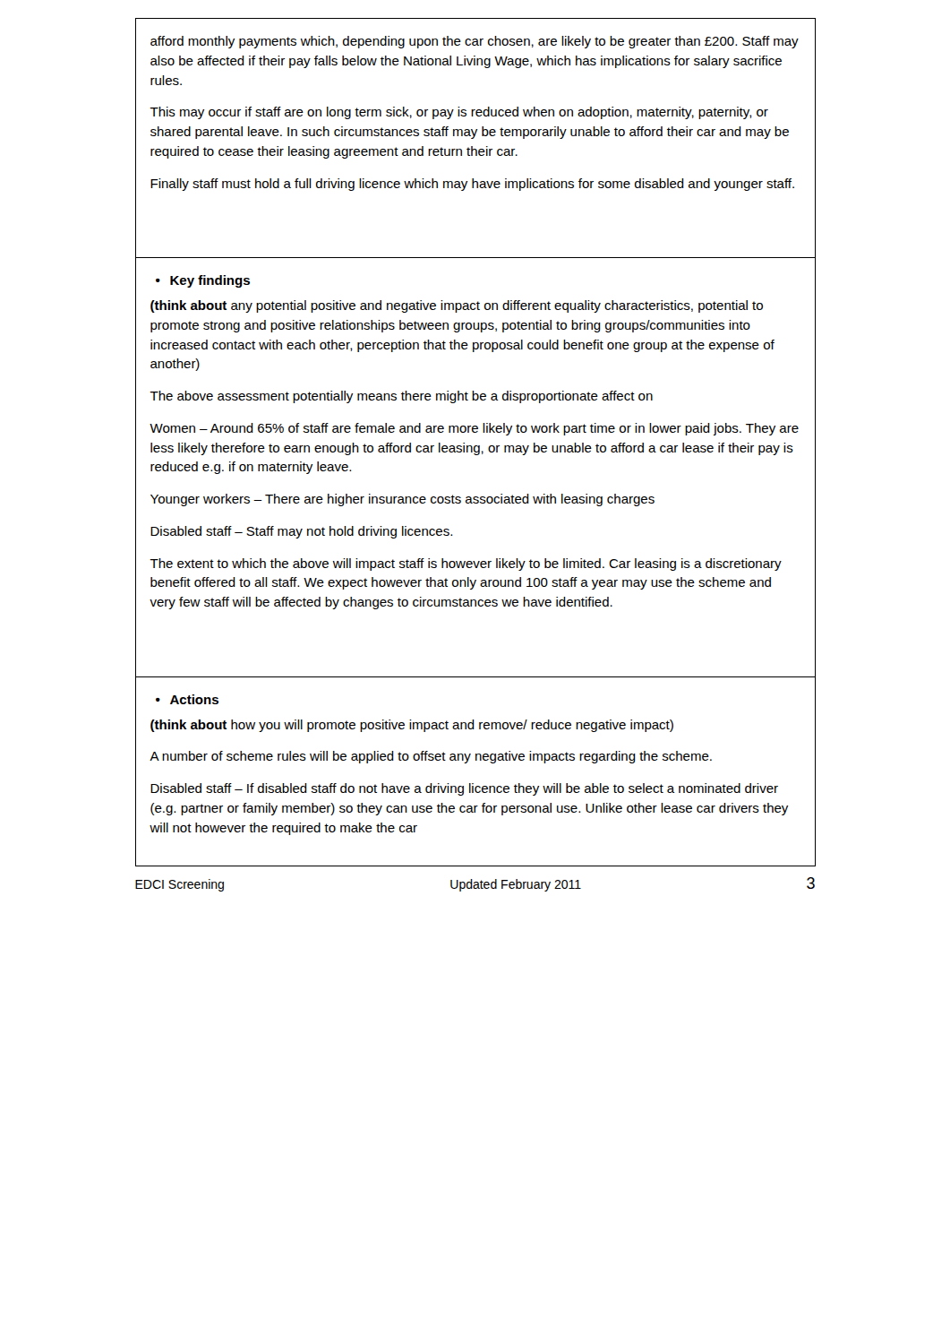afford monthly payments which, depending upon the car chosen, are likely to be greater than £200. Staff may also be affected if their pay falls below the National Living Wage, which has implications for salary sacrifice rules.
This may occur if staff are on long term sick, or pay is reduced when on adoption, maternity, paternity, or shared parental leave. In such circumstances staff may be temporarily unable to afford their car and may be required to cease their leasing agreement and return their car.
Finally staff must hold a full driving licence which may have implications for some disabled and younger staff.
Key findings
(think about any potential positive and negative impact on different equality characteristics, potential to promote strong and positive relationships between groups, potential to bring groups/communities into increased contact with each other, perception that the proposal could benefit one group at the expense of another)
The above assessment potentially means there might be a disproportionate affect on
Women – Around 65% of staff are female and are more likely to work part time or in lower paid jobs. They are less likely therefore to earn enough to afford car leasing, or may be unable to afford a car lease if their pay is reduced e.g. if on maternity leave.
Younger workers – There are higher insurance costs associated with leasing charges
Disabled staff – Staff may not hold driving licences.
The extent to which the above will impact staff is however likely to be limited. Car leasing is a discretionary benefit offered to all staff. We expect however that only around 100 staff a year may use the scheme and very few staff will be affected by changes to circumstances we have identified.
Actions
(think about how you will promote positive impact and remove/ reduce negative impact)
A number of scheme rules will be applied to offset any negative impacts regarding the scheme.
Disabled staff – If disabled staff do not have a driving licence they will be able to select a nominated driver (e.g. partner or family member) so they can use the car for personal use. Unlike other lease car drivers they will not however the required to make the car
EDCI Screening
Updated February 2011
3